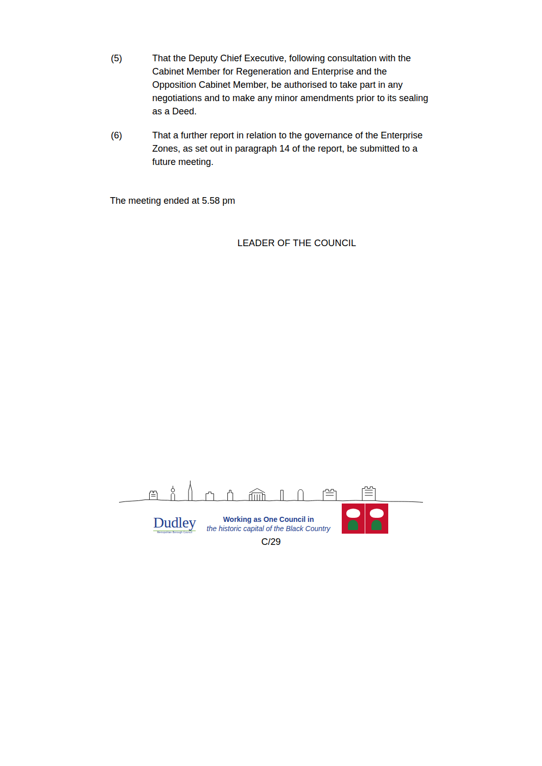(5)
That the Deputy Chief Executive, following consultation with the Cabinet Member for Regeneration and Enterprise and the Opposition Cabinet Member, be authorised to take part in any negotiations and to make any minor amendments prior to its sealing as a Deed.
(6)
That a further report in relation to the governance of the Enterprise Zones, as set out in paragraph 14 of the report, be submitted to a future meeting.
The meeting ended at 5.58 pm
LEADER OF THE COUNCIL
Dudley
Metropolitan Borough Council
Working as One Council in
the historic capital of the Black Country
C/29